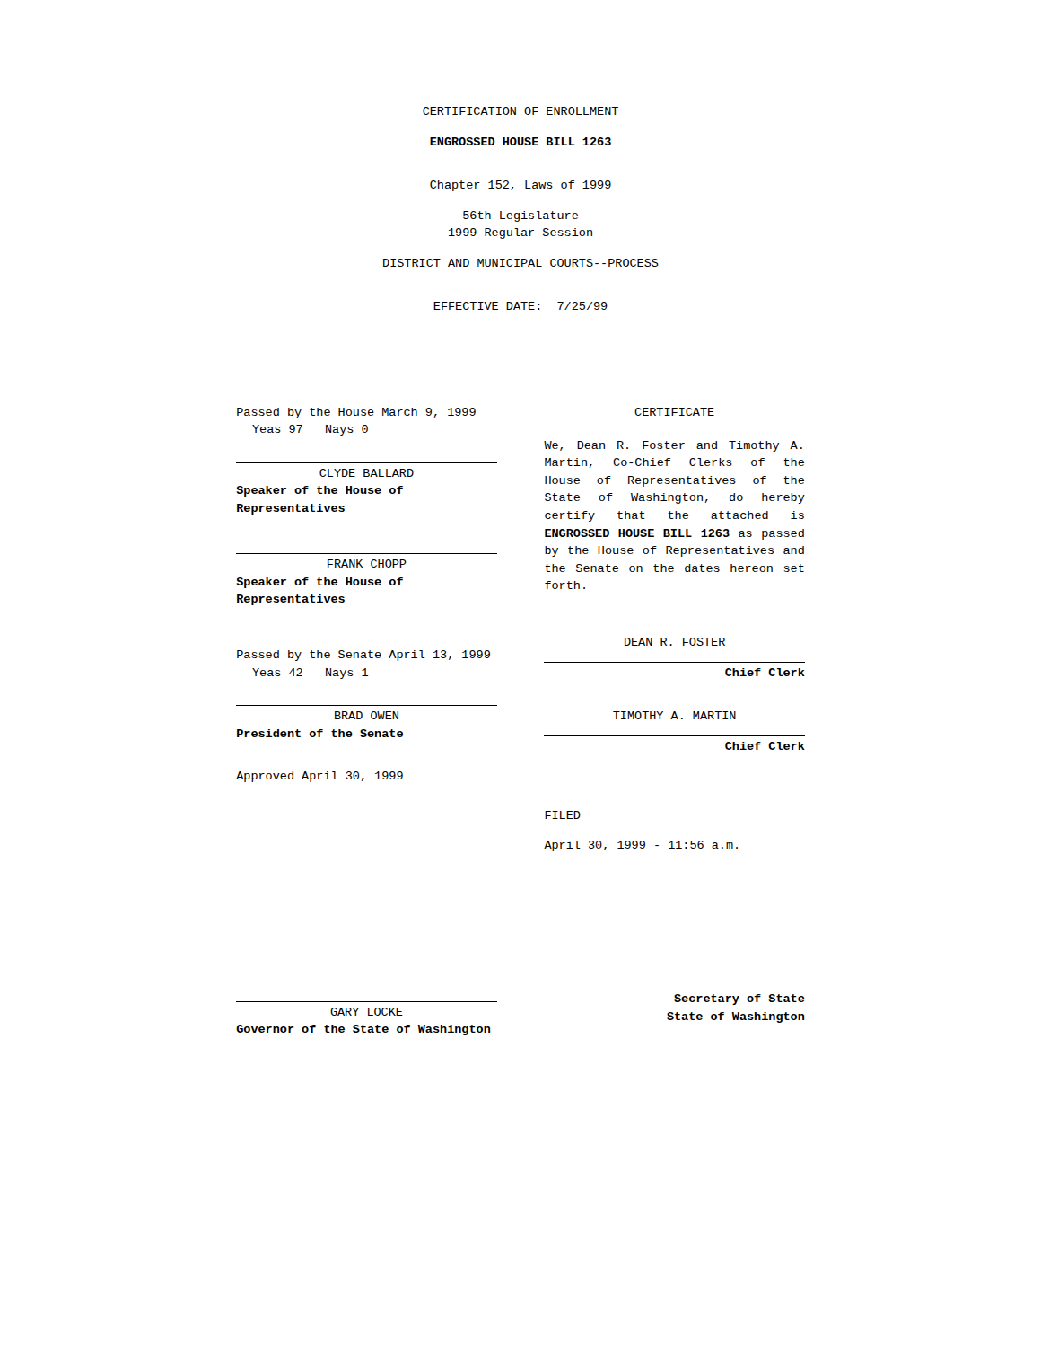CERTIFICATION OF ENROLLMENT
ENGROSSED HOUSE BILL 1263
Chapter 152, Laws of 1999
56th Legislature
1999 Regular Session
DISTRICT AND MUNICIPAL COURTS--PROCESS
EFFECTIVE DATE: 7/25/99
Passed by the House March 9, 1999
Yeas 97 Nays 0
CLYDE BALLARD
Speaker of the House of Representatives
FRANK CHOPP
Speaker of the House of Representatives
Passed by the Senate April 13, 1999
Yeas 42 Nays 1
BRAD OWEN
President of the Senate
Approved April 30, 1999
CERTIFICATE
We, Dean R. Foster and Timothy A. Martin, Co-Chief Clerks of the House of Representatives of the State of Washington, do hereby certify that the attached is ENGROSSED HOUSE BILL 1263 as passed by the House of Representatives and the Senate on the dates hereon set forth.
DEAN R. FOSTER
Chief Clerk
TIMOTHY A. MARTIN
Chief Clerk
FILED
April 30, 1999 - 11:56 a.m.
GARY LOCKE
Governor of the State of Washington
Secretary of State
State of Washington